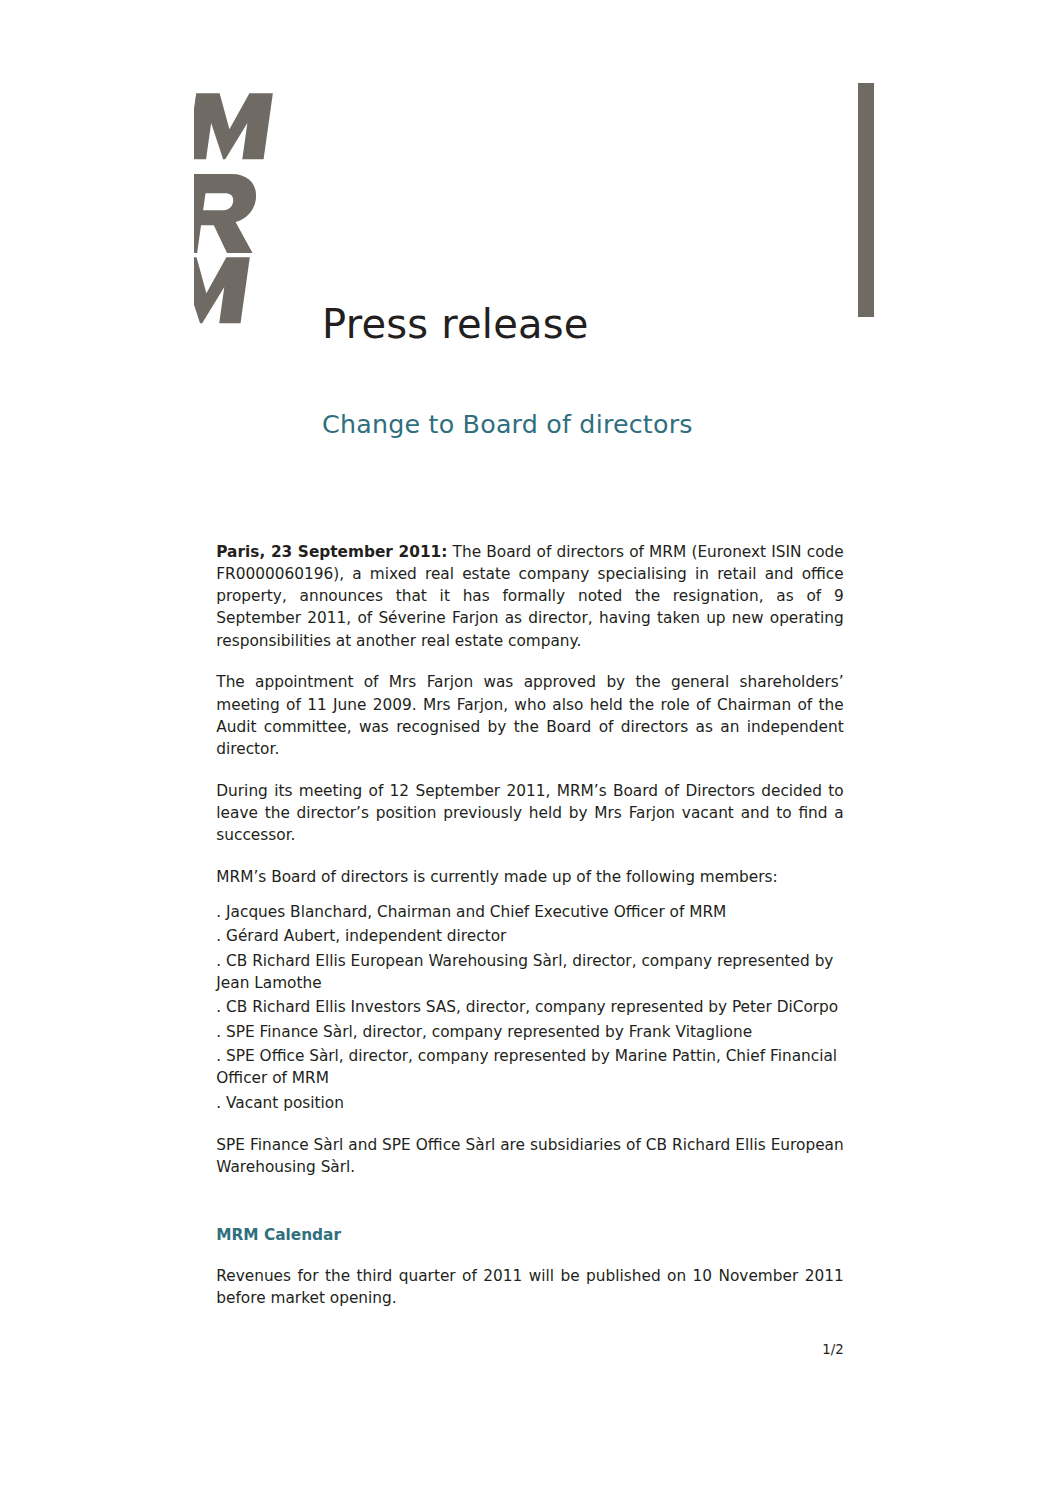Press release
Change to Board of directors
Paris, 23 September 2011: The Board of directors of MRM (Euronext ISIN code FR0000060196), a mixed real estate company specialising in retail and office property, announces that it has formally noted the resignation, as of 9 September 2011, of Séverine Farjon as director, having taken up new operating responsibilities at another real estate company.
The appointment of Mrs Farjon was approved by the general shareholders’ meeting of 11 June 2009. Mrs Farjon, who also held the role of Chairman of the Audit committee, was recognised by the Board of directors as an independent director.
During its meeting of 12 September 2011, MRM’s Board of Directors decided to leave the director’s position previously held by Mrs Farjon vacant and to find a successor.
MRM’s Board of directors is currently made up of the following members:
. Jacques Blanchard, Chairman and Chief Executive Officer of MRM
. Gérard Aubert, independent director
. CB Richard Ellis European Warehousing Sàrl, director, company represented by Jean Lamothe
. CB Richard Ellis Investors SAS, director, company represented by Peter DiCorpo
. SPE Finance Sàrl, director, company represented by Frank Vitaglione
. SPE Office Sàrl, director, company represented by Marine Pattin, Chief Financial Officer of MRM
. Vacant position
SPE Finance Sàrl and SPE Office Sàrl are subsidiaries of CB Richard Ellis European Warehousing Sàrl.
MRM Calendar
Revenues for the third quarter of 2011 will be published on 10 November 2011 before market opening.
1/2